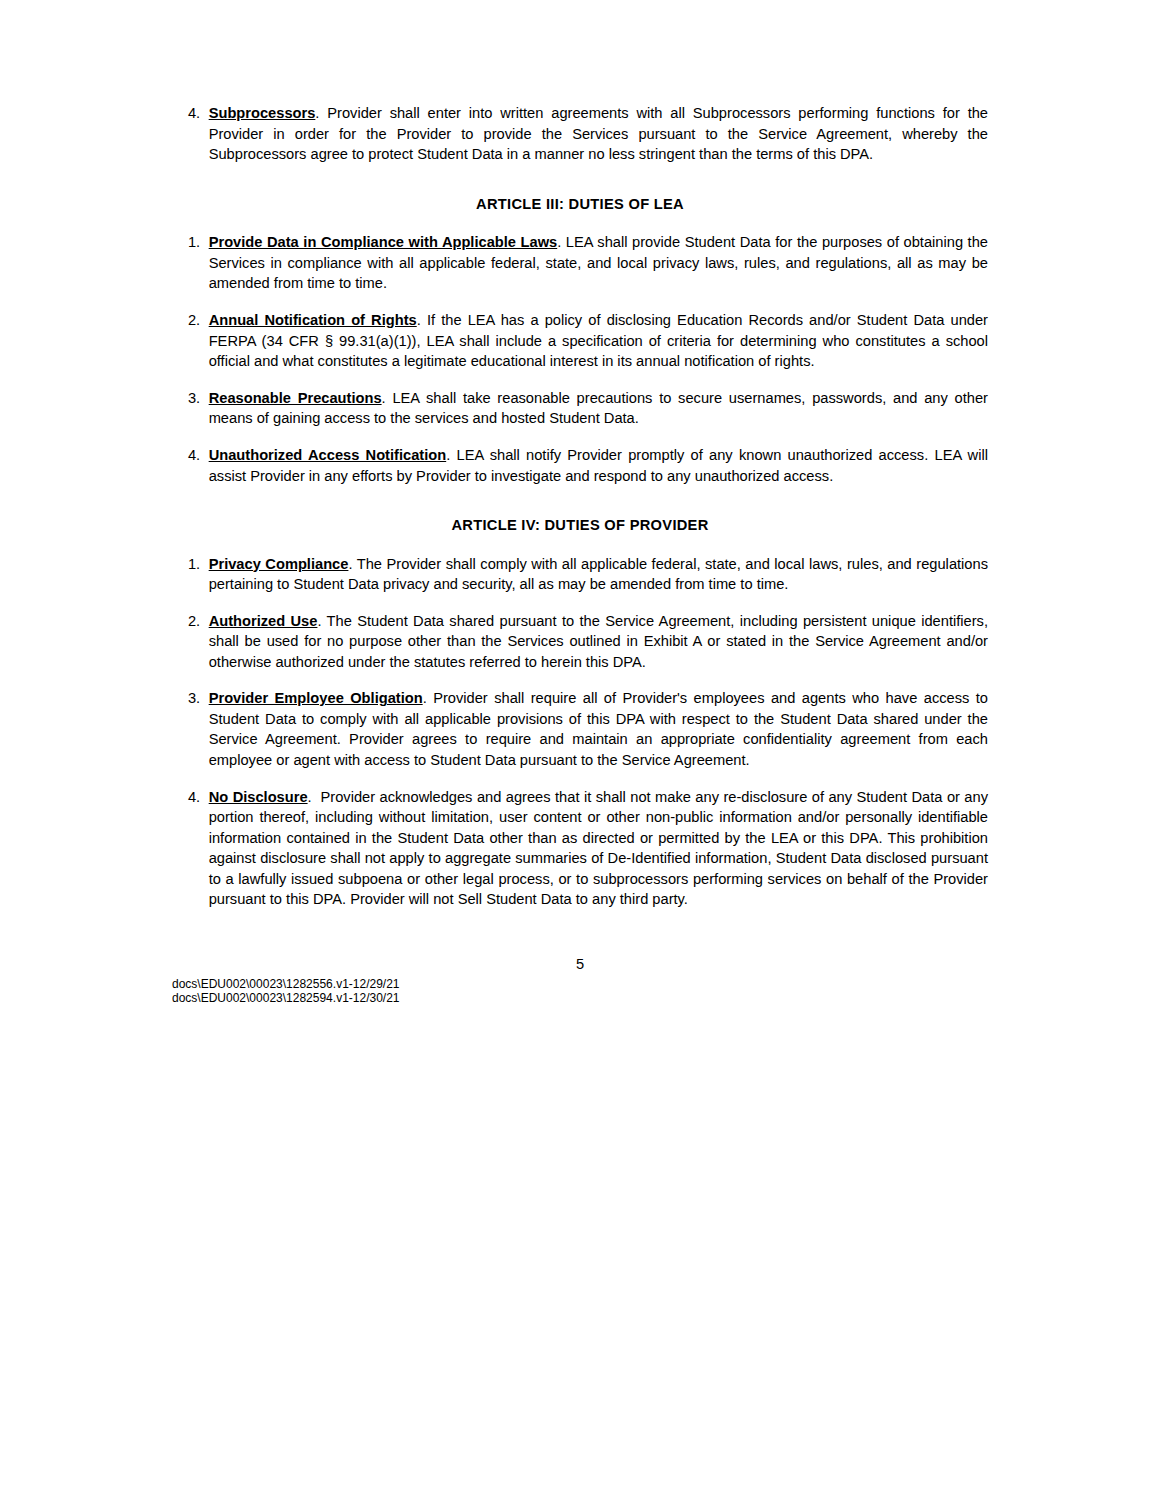Subprocessors. Provider shall enter into written agreements with all Subprocessors performing functions for the Provider in order for the Provider to provide the Services pursuant to the Service Agreement, whereby the Subprocessors agree to protect Student Data in a manner no less stringent than the terms of this DPA.
ARTICLE III: DUTIES OF LEA
Provide Data in Compliance with Applicable Laws. LEA shall provide Student Data for the purposes of obtaining the Services in compliance with all applicable federal, state, and local privacy laws, rules, and regulations, all as may be amended from time to time.
Annual Notification of Rights. If the LEA has a policy of disclosing Education Records and/or Student Data under FERPA (34 CFR § 99.31(a)(1)), LEA shall include a specification of criteria for determining who constitutes a school official and what constitutes a legitimate educational interest in its annual notification of rights.
Reasonable Precautions. LEA shall take reasonable precautions to secure usernames, passwords, and any other means of gaining access to the services and hosted Student Data.
Unauthorized Access Notification. LEA shall notify Provider promptly of any known unauthorized access. LEA will assist Provider in any efforts by Provider to investigate and respond to any unauthorized access.
ARTICLE IV: DUTIES OF PROVIDER
Privacy Compliance. The Provider shall comply with all applicable federal, state, and local laws, rules, and regulations pertaining to Student Data privacy and security, all as may be amended from time to time.
Authorized Use. The Student Data shared pursuant to the Service Agreement, including persistent unique identifiers, shall be used for no purpose other than the Services outlined in Exhibit A or stated in the Service Agreement and/or otherwise authorized under the statutes referred to herein this DPA.
Provider Employee Obligation. Provider shall require all of Provider's employees and agents who have access to Student Data to comply with all applicable provisions of this DPA with respect to the Student Data shared under the Service Agreement. Provider agrees to require and maintain an appropriate confidentiality agreement from each employee or agent with access to Student Data pursuant to the Service Agreement.
No Disclosure. Provider acknowledges and agrees that it shall not make any re-disclosure of any Student Data or any portion thereof, including without limitation, user content or other non-public information and/or personally identifiable information contained in the Student Data other than as directed or permitted by the LEA or this DPA. This prohibition against disclosure shall not apply to aggregate summaries of De-Identified information, Student Data disclosed pursuant to a lawfully issued subpoena or other legal process, or to subprocessors performing services on behalf of the Provider pursuant to this DPA. Provider will not Sell Student Data to any third party.
5
docs\EDU002\00023\1282556.v1-12/29/21
docs\EDU002\00023\1282594.v1-12/30/21